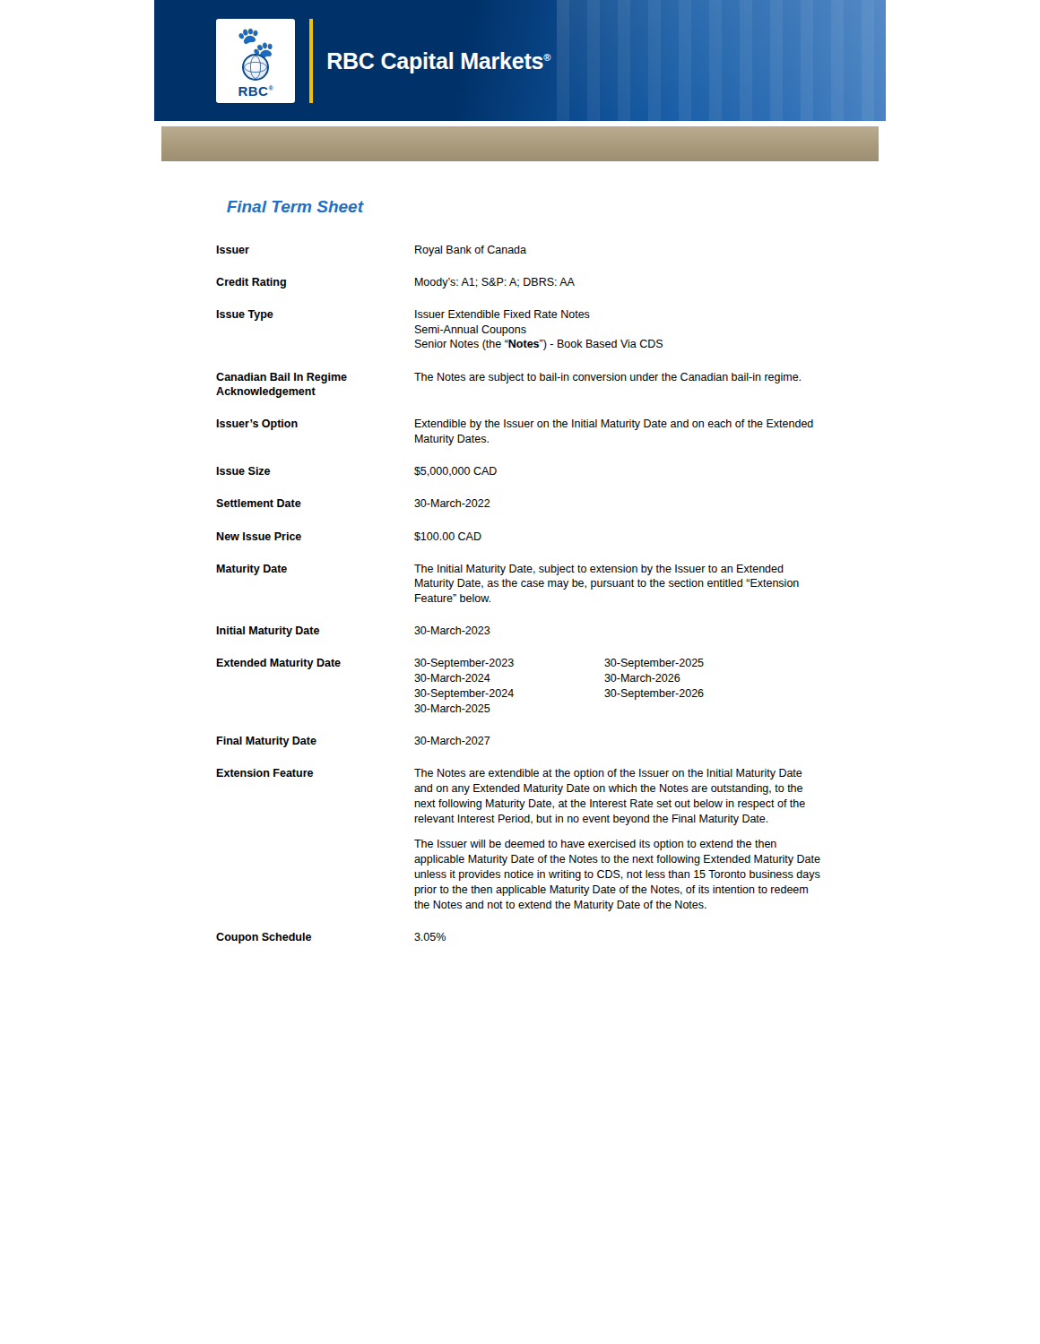🐾
RBC®
RBC Capital Markets®
Final Term Sheet
| Issuer | Royal Bank of Canada |
| Credit Rating | Moody’s: A1; S&P: A; DBRS: AA |
| Issue Type | Issuer Extendible Fixed Rate Notes Semi-Annual Coupons Senior Notes (the “ Notes ”) - Book Based Via CDS |
| Canadian Bail In Regime Acknowledgement | The Notes are subject to bail-in conversion under the Canadian bail-in regime. |
| Issuer’s Option | Extendible by the Issuer on the Initial Maturity Date and on each of the Extended Maturity Dates. |
| Issue Size | $5,000,000 CAD |
| Settlement Date | 30-March-2022 |
| New Issue Price | $100.00 CAD |
| Maturity Date | The Initial Maturity Date, subject to extension by the Issuer to an Extended Maturity Date, as the case may be, pursuant to the section entitled “Extension Feature” below. |
| Initial Maturity Date | 30-March-2023 |
| Extended Maturity Date | 30-September-2023 30-March-2024 30-September-2024 30-March-2025 30-September-2025 30-March-2026 30-September-2026 |
| Final Maturity Date | 30-March-2027 |
| Extension Feature | The Notes are extendible at the option of the Issuer on the Initial Maturity Date and on any Extended Maturity Date on which the Notes are outstanding, to the next following Maturity Date, at the Interest Rate set out below in respect of the relevant Interest Period, but in no event beyond the Final Maturity Date. The Issuer will be deemed to have exercised its option to extend the then applicable Maturity Date of the Notes to the next following Extended Maturity Date unless it provides notice in writing to CDS, not less than 15 Toronto business days prior to the then applicable Maturity Date of the Notes, of its intention to redeem the Notes and not to extend the Maturity Date of the Notes. |
| Coupon Schedule | 3.05% |